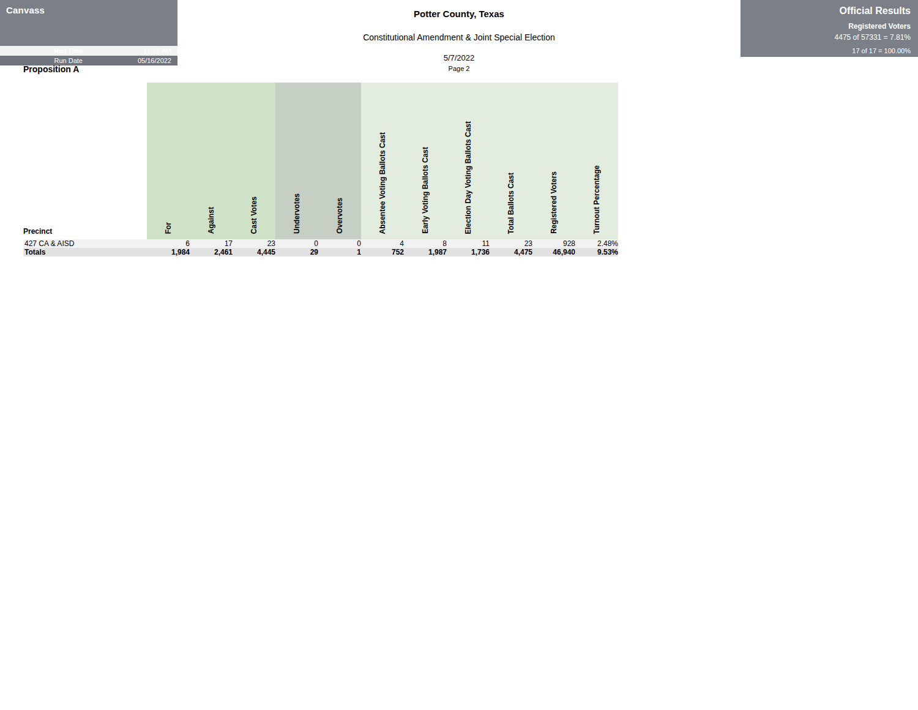Canvass
Potter County, Texas
Constitutional Amendment & Joint Special Election
5/7/2022
Page 2
Official Results
Registered Voters
4475 of 57331 = 7.81%
Polling Places Reporting
| Run Time | 11:19 AM |
| Run Date | 05/16/2022 |
17 of 17 = 100.00%
Proposition A
| Precinct | For | Against | Cast Votes | Undervotes | Overvotes | Absentee Voting Ballots Cast | Early Voting Ballots Cast | Election Day Voting Ballots Cast | Total Ballots Cast | Registered Voters | Turnout Percentage |
| --- | --- | --- | --- | --- | --- | --- | --- | --- | --- | --- | --- |
| 427 CA & AISD | 6 | 17 | 23 | 0 | 0 | 4 | 8 | 11 | 23 | 928 | 2.48% |
| Totals | 1,984 | 2,461 | 4,445 | 29 | 1 | 752 | 1,987 | 1,736 | 4,475 | 46,940 | 9.53% |